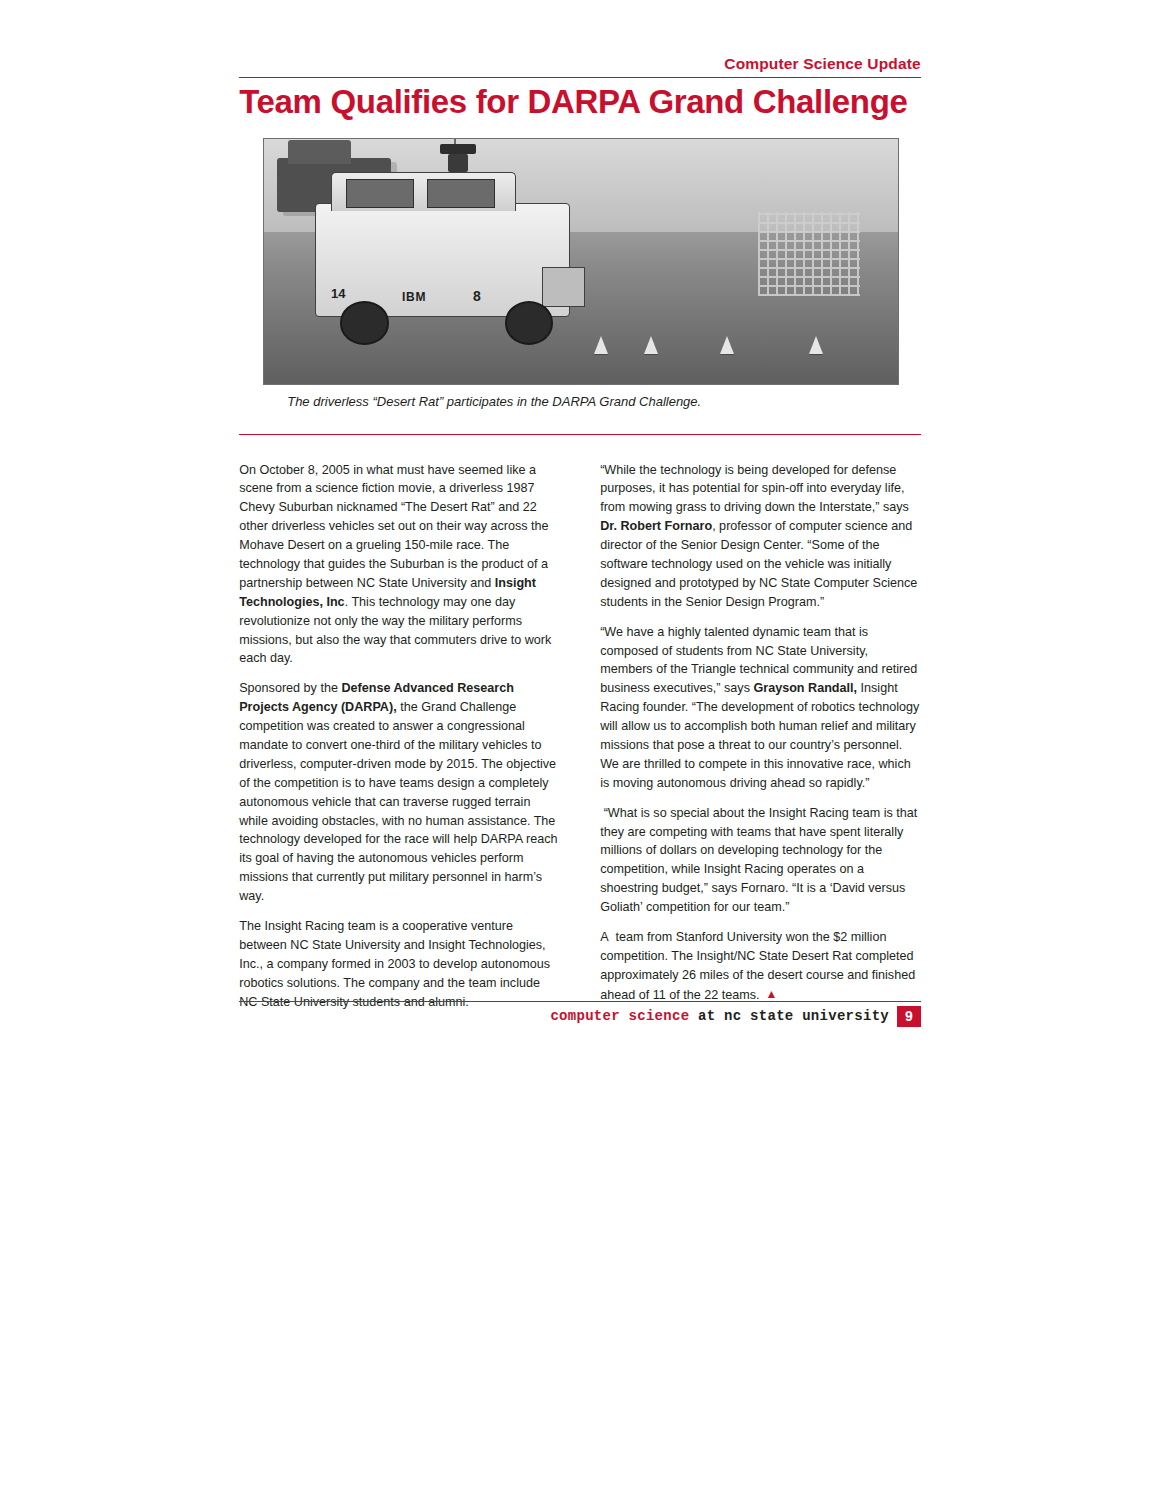Computer Science Update
Team Qualifies for DARPA Grand Challenge
14
IBM
8
The driverless “Desert Rat” participates in the DARPA Grand Challenge.
On October 8, 2005 in what must have seemed like a scene from a science fiction movie, a driverless 1987 Chevy Suburban nicknamed “The Desert Rat” and 22 other driverless vehicles set out on their way across the Mohave Desert on a grueling 150-mile race. The technology that guides the Suburban is the product of a partnership between NC State University and Insight Technologies, Inc. This technology may one day revolutionize not only the way the military performs missions, but also the way that commuters drive to work each day.
Sponsored by the Defense Advanced Research Projects Agency (DARPA), the Grand Challenge competition was created to answer a congressional mandate to convert one-third of the military vehicles to driverless, computer-driven mode by 2015. The objective of the competition is to have teams design a completely autonomous vehicle that can traverse rugged terrain while avoiding obstacles, with no human assistance. The technology developed for the race will help DARPA reach its goal of having the autonomous vehicles perform missions that currently put military personnel in harm’s way.
The Insight Racing team is a cooperative venture between NC State University and Insight Technologies, Inc., a company formed in 2003 to develop autonomous robotics solutions. The company and the team include NC State University students and alumni.
“While the technology is being developed for defense purposes, it has potential for spin-off into everyday life, from mowing grass to driving down the Interstate,” says Dr. Robert Fornaro, professor of computer science and director of the Senior Design Center. “Some of the software technology used on the vehicle was initially designed and prototyped by NC State Computer Science students in the Senior Design Program.”
“We have a highly talented dynamic team that is composed of students from NC State University, members of the Triangle technical community and retired business executives,” says Grayson Randall, Insight Racing founder. “The development of robotics technology will allow us to accomplish both human relief and military missions that pose a threat to our country’s personnel. We are thrilled to compete in this innovative race, which is moving autonomous driving ahead so rapidly.”
“What is so special about the Insight Racing team is that they are competing with teams that have spent literally millions of dollars on developing technology for the competition, while Insight Racing operates on a shoestring budget,” says Fornaro. “It is a ‘David versus Goliath’ competition for our team.”
A team from Stanford University won the $2 million competition. The Insight/NC State Desert Rat completed approximately 26 miles of the desert course and finished ahead of 11 of the 22 teams.▲
computer science at nc state university
9